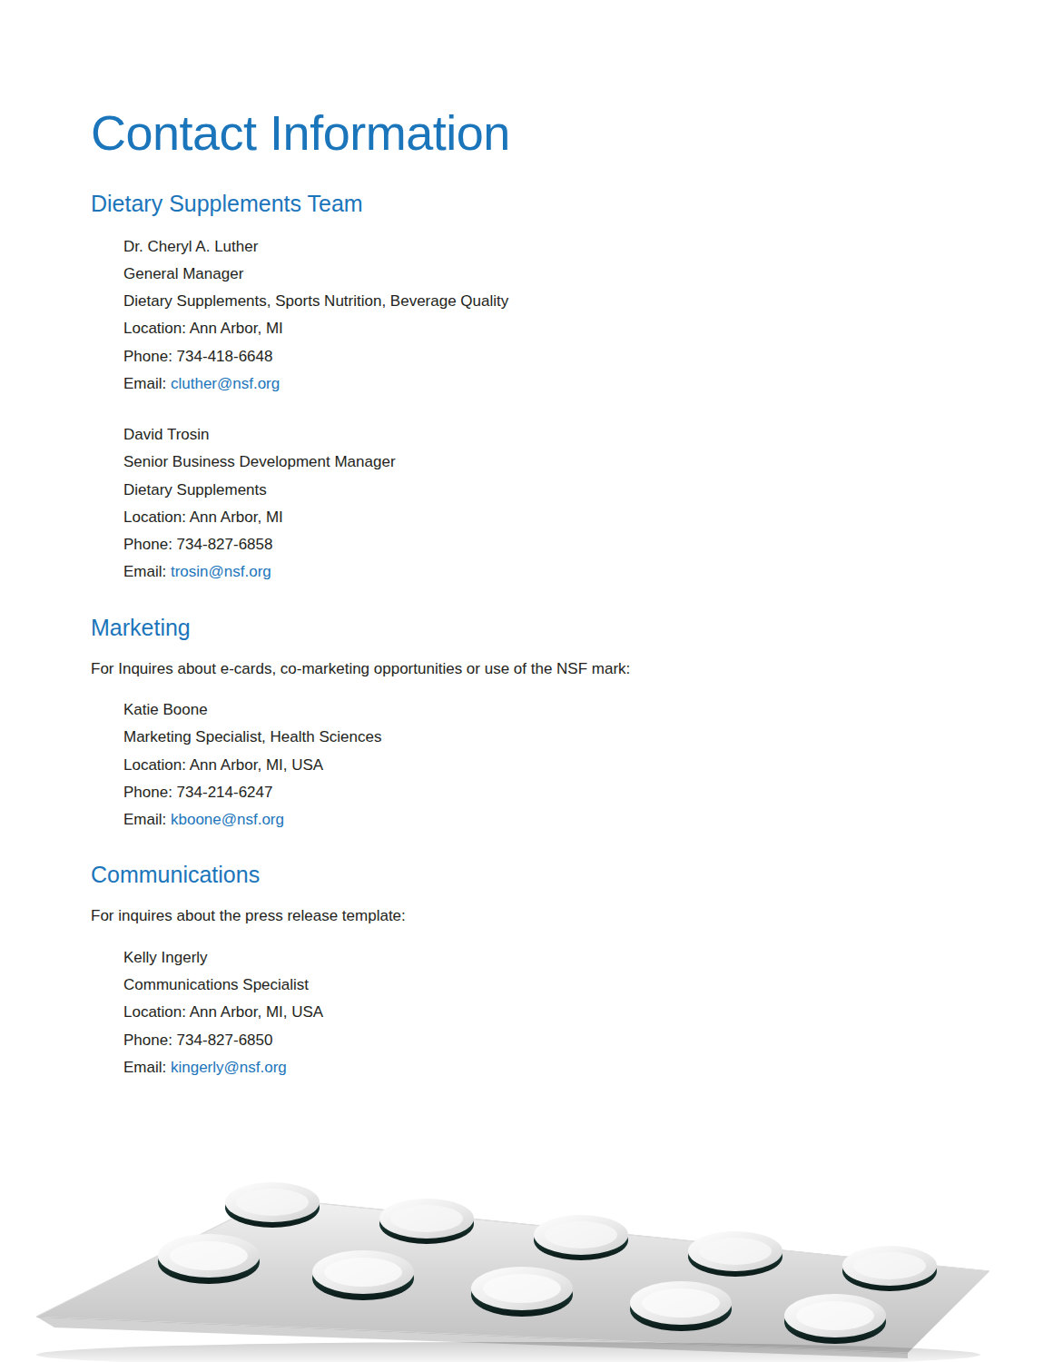Contact Information
Dietary Supplements Team
Dr. Cheryl A. Luther
General Manager
Dietary Supplements, Sports Nutrition, Beverage Quality
Location: Ann Arbor, MI
Phone: 734-418-6648
Email: cluther@nsf.org
David Trosin
Senior Business Development Manager
Dietary Supplements
Location: Ann Arbor, MI
Phone: 734-827-6858
Email: trosin@nsf.org
Marketing
For Inquires about e-cards, co-marketing opportunities or use of the NSF mark:
Katie Boone
Marketing Specialist, Health Sciences
Location: Ann Arbor, MI, USA
Phone: 734-214-6247
Email: kboone@nsf.org
Communications
For inquires about the press release template:
Kelly Ingerly
Communications Specialist
Location: Ann Arbor, MI, USA
Phone: 734-827-6850
Email: kingerly@nsf.org